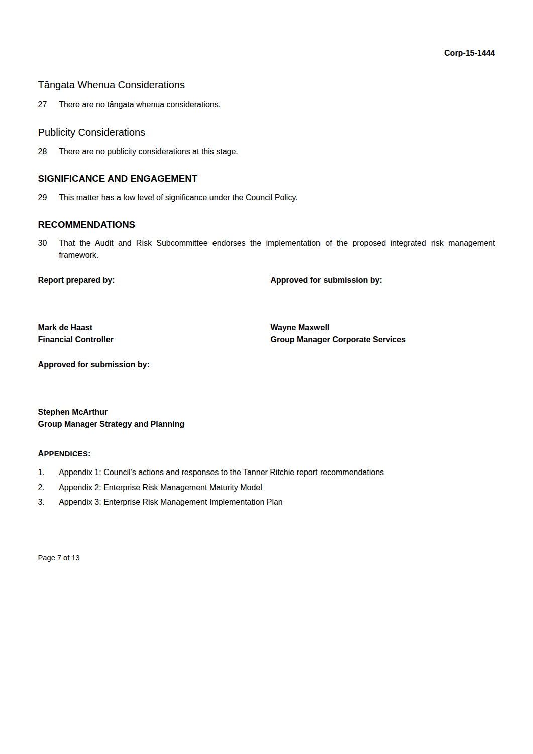Corp-15-1444
Tāngata Whenua Considerations
27
There are no tāngata whenua considerations.
Publicity Considerations
28
There are no publicity considerations at this stage.
SIGNIFICANCE AND ENGAGEMENT
29
This matter has a low level of significance under the Council Policy.
RECOMMENDATIONS
30
That the Audit and Risk Subcommittee endorses the implementation of the proposed integrated risk management framework.
Report prepared by:
Approved for submission by:
Mark de Haast
Financial Controller
Wayne Maxwell
Group Manager Corporate Services
Approved for submission by:
Stephen McArthur
Group Manager Strategy and Planning
APPENDICES:
1. Appendix 1: Council’s actions and responses to the Tanner Ritchie report recommendations
2. Appendix 2: Enterprise Risk Management Maturity Model
3. Appendix 3: Enterprise Risk Management Implementation Plan
Page 7 of 13